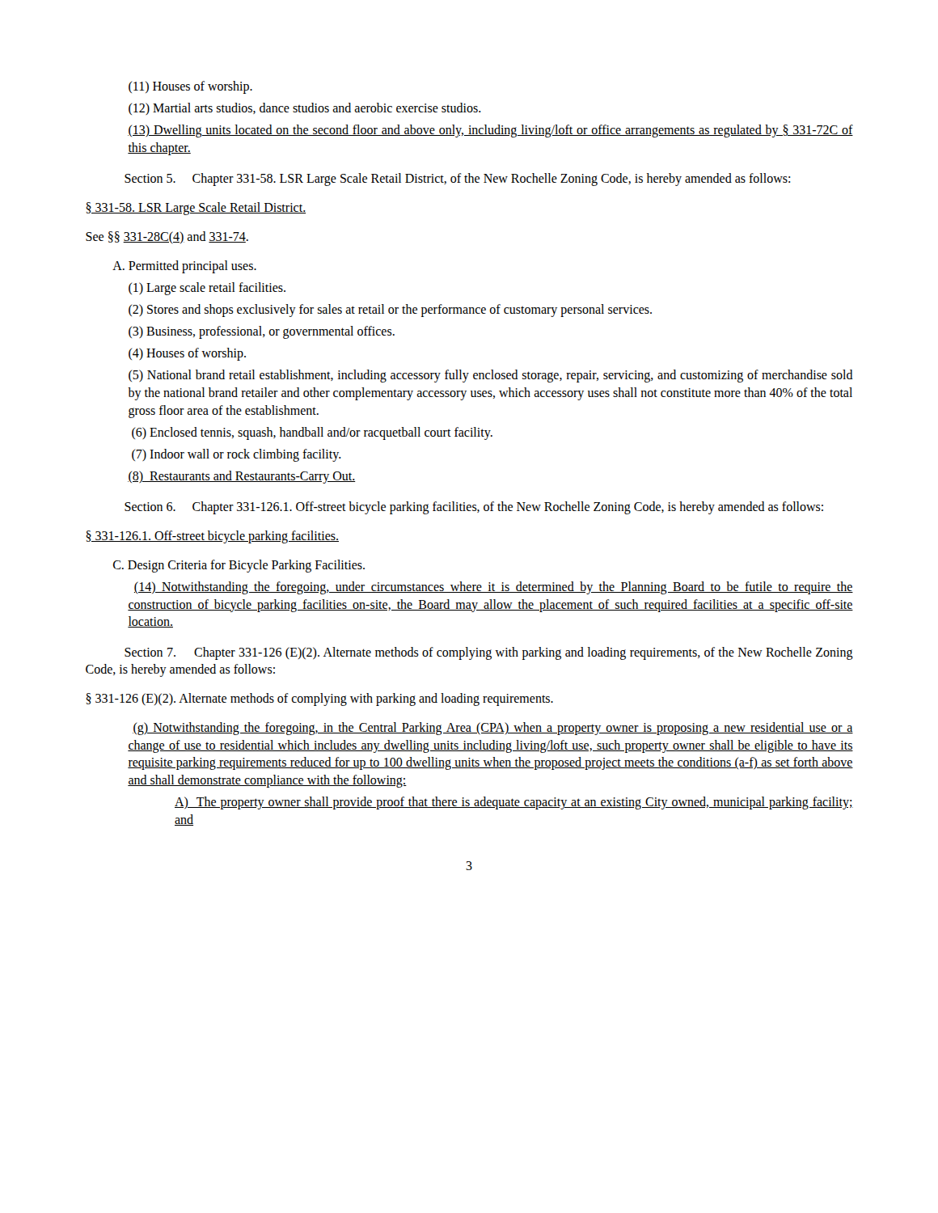(11) Houses of worship.
(12) Martial arts studios, dance studios and aerobic exercise studios.
(13) Dwelling units located on the second floor and above only, including living/loft or office arrangements as regulated by § 331-72C of this chapter.
Section 5. Chapter 331-58. LSR Large Scale Retail District, of the New Rochelle Zoning Code, is hereby amended as follows:
§ 331-58. LSR Large Scale Retail District.
See §§ 331-28C(4) and 331-74.
A. Permitted principal uses.
(1) Large scale retail facilities.
(2) Stores and shops exclusively for sales at retail or the performance of customary personal services.
(3) Business, professional, or governmental offices.
(4) Houses of worship.
(5) National brand retail establishment, including accessory fully enclosed storage, repair, servicing, and customizing of merchandise sold by the national brand retailer and other complementary accessory uses, which accessory uses shall not constitute more than 40% of the total gross floor area of the establishment.
(6) Enclosed tennis, squash, handball and/or racquetball court facility.
(7) Indoor wall or rock climbing facility.
(8) Restaurants and Restaurants-Carry Out.
Section 6. Chapter 331-126.1. Off-street bicycle parking facilities, of the New Rochelle Zoning Code, is hereby amended as follows:
§ 331-126.1. Off-street bicycle parking facilities.
C. Design Criteria for Bicycle Parking Facilities.
(14) Notwithstanding the foregoing, under circumstances where it is determined by the Planning Board to be futile to require the construction of bicycle parking facilities on-site, the Board may allow the placement of such required facilities at a specific off-site location.
Section 7. Chapter 331-126 (E)(2). Alternate methods of complying with parking and loading requirements, of the New Rochelle Zoning Code, is hereby amended as follows:
§ 331-126 (E)(2). Alternate methods of complying with parking and loading requirements.
(g) Notwithstanding the foregoing, in the Central Parking Area (CPA) when a property owner is proposing a new residential use or a change of use to residential which includes any dwelling units including living/loft use, such property owner shall be eligible to have its requisite parking requirements reduced for up to 100 dwelling units when the proposed project meets the conditions (a-f) as set forth above and shall demonstrate compliance with the following:
A) The property owner shall provide proof that there is adequate capacity at an existing City owned, municipal parking facility; and
3